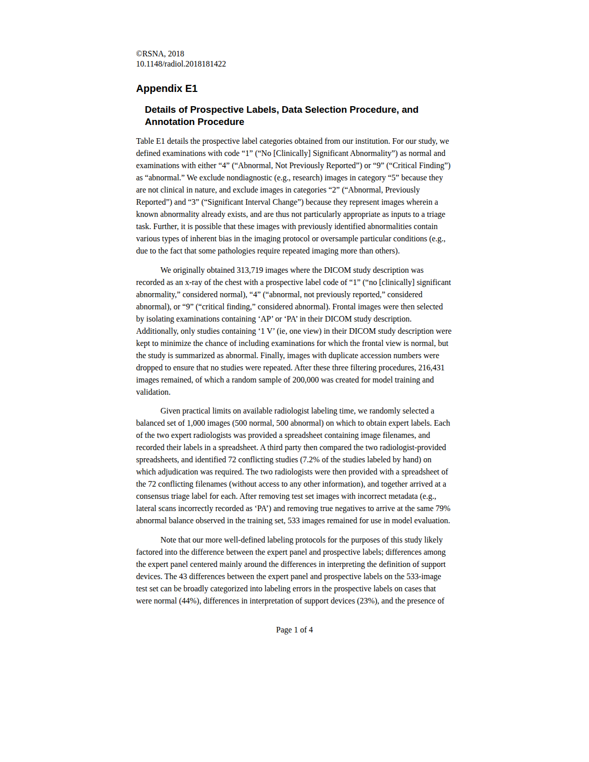©RSNA, 2018
10.1148/radiol.2018181422
Appendix E1
Details of Prospective Labels, Data Selection Procedure, and Annotation Procedure
Table E1 details the prospective label categories obtained from our institution. For our study, we defined examinations with code “1” (“No [Clinically] Significant Abnormality”) as normal and examinations with either “4” (“Abnormal, Not Previously Reported”) or “9” (“Critical Finding”) as “abnormal.” We exclude nondiagnostic (e.g., research) images in category “5” because they are not clinical in nature, and exclude images in categories “2” (“Abnormal, Previously Reported”) and “3” (“Significant Interval Change”) because they represent images wherein a known abnormality already exists, and are thus not particularly appropriate as inputs to a triage task. Further, it is possible that these images with previously identified abnormalities contain various types of inherent bias in the imaging protocol or oversample particular conditions (e.g., due to the fact that some pathologies require repeated imaging more than others).
We originally obtained 313,719 images where the DICOM study description was recorded as an x-ray of the chest with a prospective label code of “1” (“no [clinically] significant abnormality,” considered normal), “4” (“abnormal, not previously reported,” considered abnormal), or “9” (“critical finding,” considered abnormal). Frontal images were then selected by isolating examinations containing ‘AP’ or ‘PA’ in their DICOM study description. Additionally, only studies containing ‘1 V’ (ie, one view) in their DICOM study description were kept to minimize the chance of including examinations for which the frontal view is normal, but the study is summarized as abnormal. Finally, images with duplicate accession numbers were dropped to ensure that no studies were repeated. After these three filtering procedures, 216,431 images remained, of which a random sample of 200,000 was created for model training and validation.
Given practical limits on available radiologist labeling time, we randomly selected a balanced set of 1,000 images (500 normal, 500 abnormal) on which to obtain expert labels. Each of the two expert radiologists was provided a spreadsheet containing image filenames, and recorded their labels in a spreadsheet. A third party then compared the two radiologist-provided spreadsheets, and identified 72 conflicting studies (7.2% of the studies labeled by hand) on which adjudication was required. The two radiologists were then provided with a spreadsheet of the 72 conflicting filenames (without access to any other information), and together arrived at a consensus triage label for each. After removing test set images with incorrect metadata (e.g., lateral scans incorrectly recorded as ‘PA’) and removing true negatives to arrive at the same 79% abnormal balance observed in the training set, 533 images remained for use in model evaluation.
Note that our more well-defined labeling protocols for the purposes of this study likely factored into the difference between the expert panel and prospective labels; differences among the expert panel centered mainly around the differences in interpreting the definition of support devices. The 43 differences between the expert panel and prospective labels on the 533-image test set can be broadly categorized into labeling errors in the prospective labels on cases that were normal (44%), differences in interpretation of support devices (23%), and the presence of
Page 1 of 4